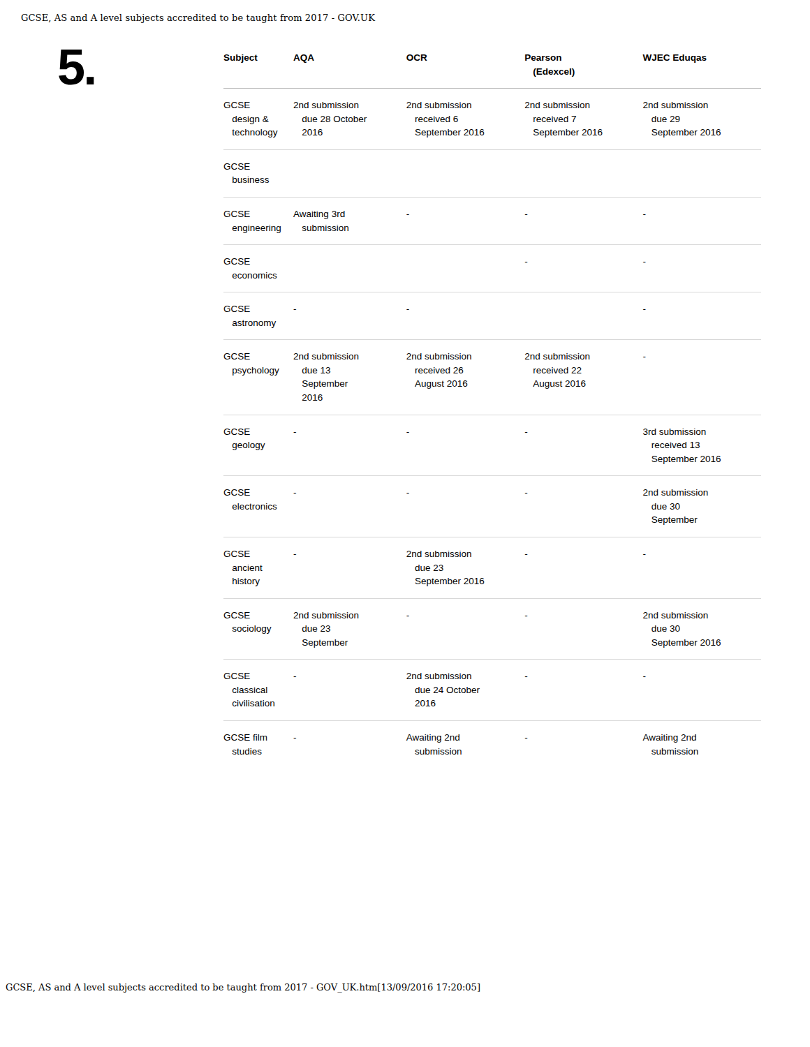GCSE, AS and A level subjects accredited to be taught from 2017 - GOV.UK
5.
| Subject | AQA | OCR | Pearson (Edexcel) | WJEC Eduqas |
| --- | --- | --- | --- | --- |
| GCSE design & technology | 2nd submission due 28 October 2016 | 2nd submission received 6 September 2016 | 2nd submission received 7 September 2016 | 2nd submission due 29 September 2016 |
| GCSE business | | | | |
| GCSE engineering | Awaiting 3rd submission | - | - | - |
| GCSE economics | | | - | - |
| GCSE astronomy | - | - | | - |
| GCSE psychology | 2nd submission due 13 September 2016 | 2nd submission received 26 August 2016 | 2nd submission received 22 August 2016 | - |
| GCSE geology | - | - | - | 3rd submission received 13 September 2016 |
| GCSE electronics | - | - | - | 2nd submission due 30 September |
| GCSE ancient history | - | 2nd submission due 23 September 2016 | - | - |
| GCSE sociology | 2nd submission due 23 September | - | - | 2nd submission due 30 September 2016 |
| GCSE classical civilisation | - | 2nd submission due 24 October 2016 | - | - |
| GCSE film studies | - | Awaiting 2nd submission | - | Awaiting 2nd submission |
GCSE, AS and A level subjects accredited to be taught from 2017 - GOV_UK.htm[13/09/2016 17:20:05]